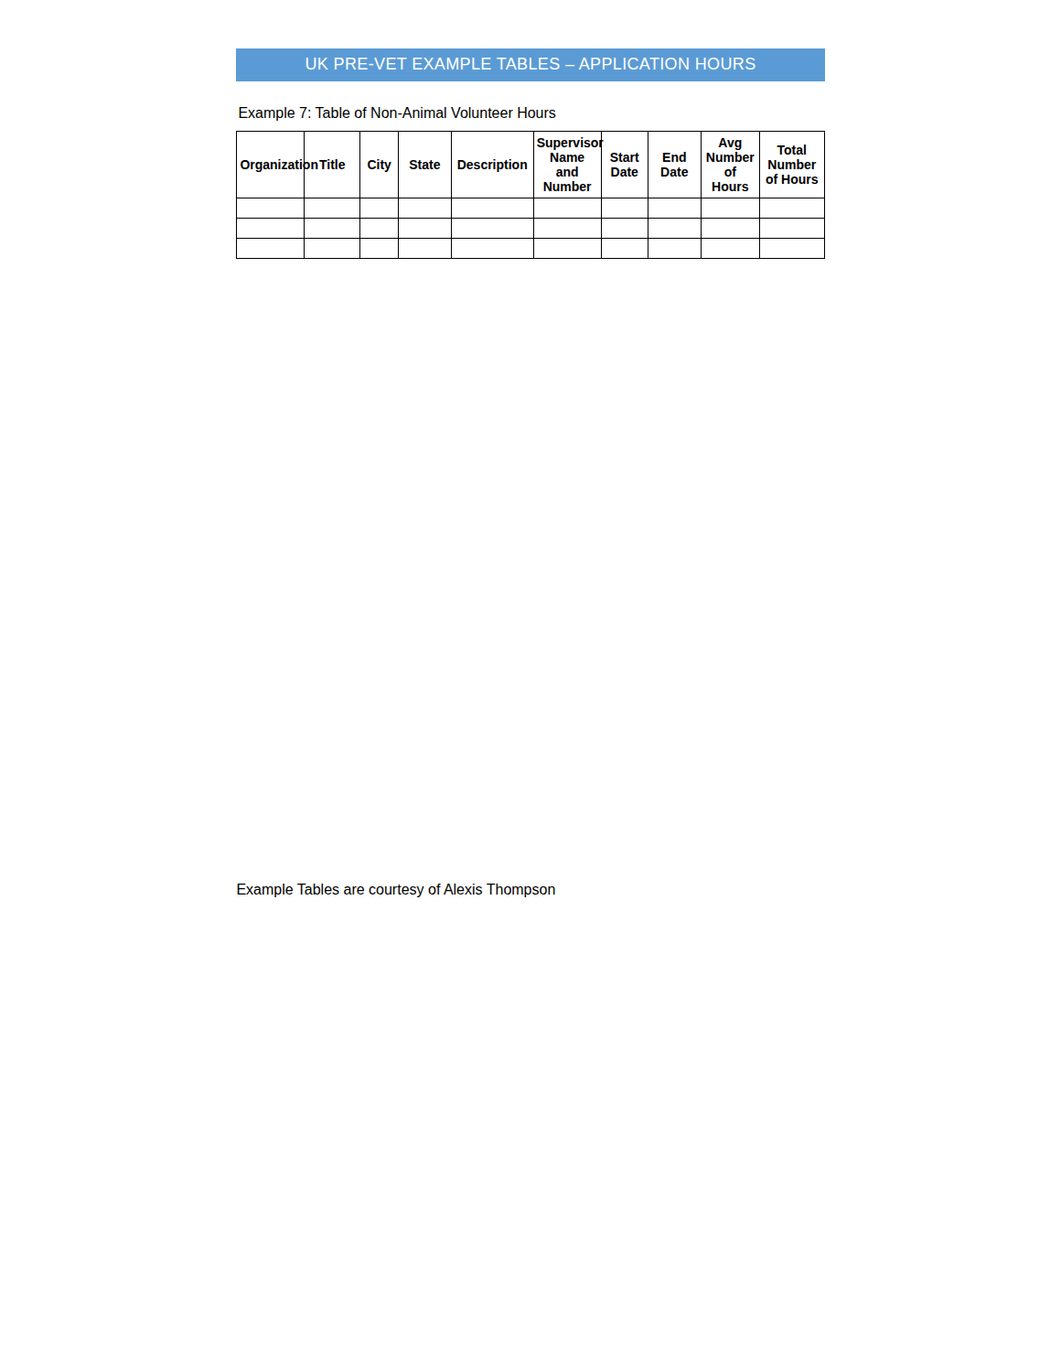UK PRE-VET EXAMPLE TABLES – APPLICATION HOURS
Example 7: Table of Non-Animal Volunteer Hours
| Organization | Title | City | State | Description | Supervisor Name and Number | Start Date | End Date | Avg Number of Hours | Total Number of Hours |
| --- | --- | --- | --- | --- | --- | --- | --- | --- | --- |
Example Tables are courtesy of Alexis Thompson